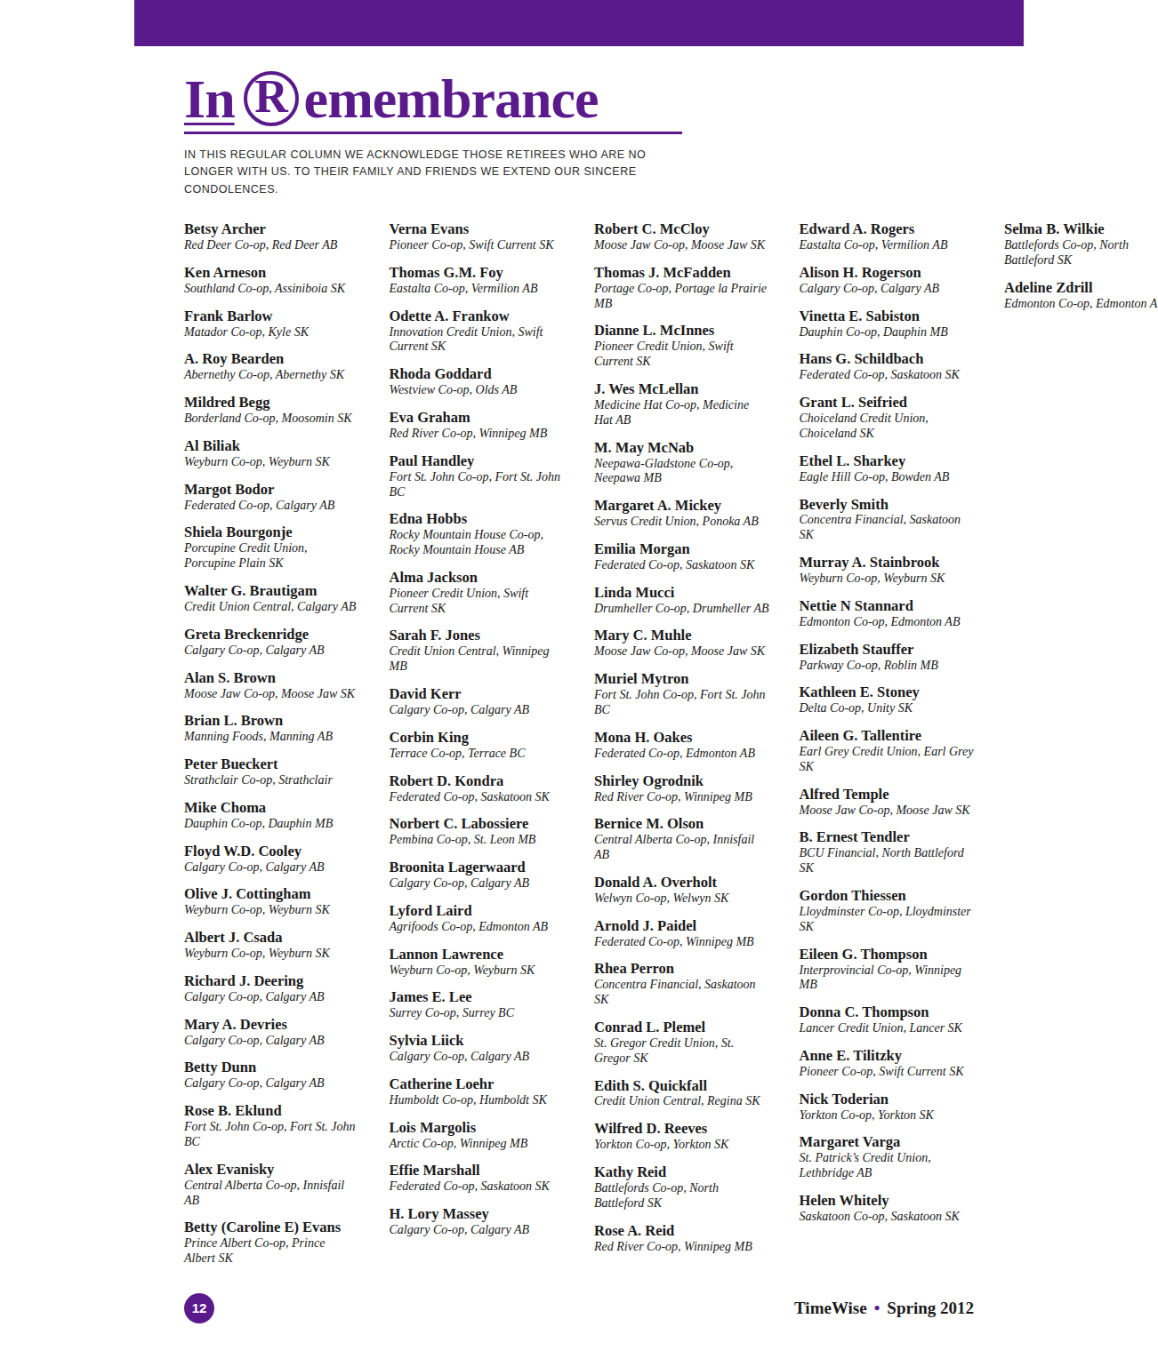In Remembrance
In this regular column we acknowledge those retirees who are no longer with us. To their family and friends we extend our sincere condolences.
Betsy Archer Red Deer Co-op, Red Deer AB
Ken Arneson Southland Co-op, Assiniboia SK
Frank Barlow Matador Co-op, Kyle SK
A. Roy Bearden Abernethy Co-op, Abernethy SK
Mildred Begg Borderland Co-op, Moosomin SK
Al Biliak Weyburn Co-op, Weyburn SK
Margot Bodor Federated Co-op, Calgary AB
Shiela Bourgonje Porcupine Credit Union, Porcupine Plain SK
Walter G. Brautigam Credit Union Central, Calgary AB
Greta Breckenridge Calgary Co-op, Calgary AB
Alan S. Brown Moose Jaw Co-op, Moose Jaw SK
Brian L. Brown Manning Foods, Manning AB
Peter Bueckert Strathclair Co-op, Strathclair
Mike Choma Dauphin Co-op, Dauphin MB
Floyd W.D. Cooley Calgary Co-op, Calgary AB
Olive J. Cottingham Weyburn Co-op, Weyburn SK
Albert J. Csada Weyburn Co-op, Weyburn SK
Richard J. Deering Calgary Co-op, Calgary AB
Mary A. Devries Calgary Co-op, Calgary AB
Betty Dunn Calgary Co-op, Calgary AB
Rose B. Eklund Fort St. John Co-op, Fort St. John BC
Alex Evanisky Central Alberta Co-op, Innisfail AB
Betty (Caroline E) Evans Prince Albert Co-op, Prince Albert SK
Verna Evans Pioneer Co-op, Swift Current SK
Thomas G.M. Foy Eastalta Co-op, Vermilion AB
Odette A. Frankow Innovation Credit Union, Swift Current SK
Rhoda Goddard Westview Co-op, Olds AB
Eva Graham Red River Co-op, Winnipeg MB
Paul Handley Fort St. John Co-op, Fort St. John BC
Edna Hobbs Rocky Mountain House Co-op, Rocky Mountain House AB
Alma Jackson Pioneer Credit Union, Swift Current SK
Sarah F. Jones Credit Union Central, Winnipeg MB
David Kerr Calgary Co-op, Calgary AB
Corbin King Terrace Co-op, Terrace BC
Robert D. Kondra Federated Co-op, Saskatoon SK
Norbert C. Labossiere Pembina Co-op, St. Leon MB
Broonita Lagerwaard Calgary Co-op, Calgary AB
Lyford Laird Agrifoods Co-op, Edmonton AB
Lannon Lawrence Weyburn Co-op, Weyburn SK
James E. Lee Surrey Co-op, Surrey BC
Sylvia Liick Calgary Co-op, Calgary AB
Catherine Loehr Humboldt Co-op, Humboldt SK
Lois Margolis Arctic Co-op, Winnipeg MB
Effie Marshall Federated Co-op, Saskatoon SK
H. Lory Massey Calgary Co-op, Calgary AB
Robert C. McCloy Moose Jaw Co-op, Moose Jaw SK
Thomas J. McFadden Portage Co-op, Portage la Prairie MB
Dianne L. McInnes Pioneer Credit Union, Swift Current SK
J. Wes McLellan Medicine Hat Co-op, Medicine Hat AB
M. May McNab Neepawa-Gladstone Co-op, Neepawa MB
Margaret A. Mickey Servus Credit Union, Ponoka AB
Emilia Morgan Federated Co-op, Saskatoon SK
Linda Mucci Drumheller Co-op, Drumheller AB
Mary C. Muhle Moose Jaw Co-op, Moose Jaw SK
Muriel Mytron Fort St. John Co-op, Fort St. John BC
Mona H. Oakes Federated Co-op, Edmonton AB
Shirley Ogrodnik Red River Co-op, Winnipeg MB
Bernice M. Olson Central Alberta Co-op, Innisfail AB
Donald A. Overholt Welwyn Co-op, Welwyn SK
Arnold J. Paidel Federated Co-op, Winnipeg MB
Rhea Perron Concentra Financial, Saskatoon SK
Conrad L. Plemel St. Gregor Credit Union, St. Gregor SK
Edith S. Quickfall Credit Union Central, Regina SK
Wilfred D. Reeves Yorkton Co-op, Yorkton SK
Kathy Reid Battlefords Co-op, North Battleford SK
Rose A. Reid Red River Co-op, Winnipeg MB
Edward A. Rogers Eastalta Co-op, Vermilion AB
Alison H. Rogerson Calgary Co-op, Calgary AB
Vinetta E. Sabiston Dauphin Co-op, Dauphin MB
Hans G. Schildbach Federated Co-op, Saskatoon SK
Grant L. Seifried Choiceland Credit Union, Choiceland SK
Ethel L. Sharkey Eagle Hill Co-op, Bowden AB
Beverly Smith Concentra Financial, Saskatoon SK
Murray A. Stainbrook Weyburn Co-op, Weyburn SK
Nettie N Stannard Edmonton Co-op, Edmonton AB
Elizabeth Stauffer Parkway Co-op, Roblin MB
Kathleen E. Stoney Delta Co-op, Unity SK
Aileen G. Tallentire Earl Grey Credit Union, Earl Grey SK
Alfred Temple Moose Jaw Co-op, Moose Jaw SK
B. Ernest Tendler BCU Financial, North Battleford SK
Gordon Thiessen Lloydminster Co-op, Lloydminster SK
Eileen G. Thompson Interprovincial Co-op, Winnipeg MB
Donna C. Thompson Lancer Credit Union, Lancer SK
Anne E. Tilitzky Pioneer Co-op, Swift Current SK
Nick Toderian Yorkton Co-op, Yorkton SK
Margaret Varga St. Patrick’s Credit Union, Lethbridge AB
Helen Whitely Saskatoon Co-op, Saskatoon SK
Selma B. Wilkie Battlefords Co-op, North Battleford SK
Adeline Zdrill Edmonton Co-op, Edmonton AB
12
TimeWise•Spring 2012